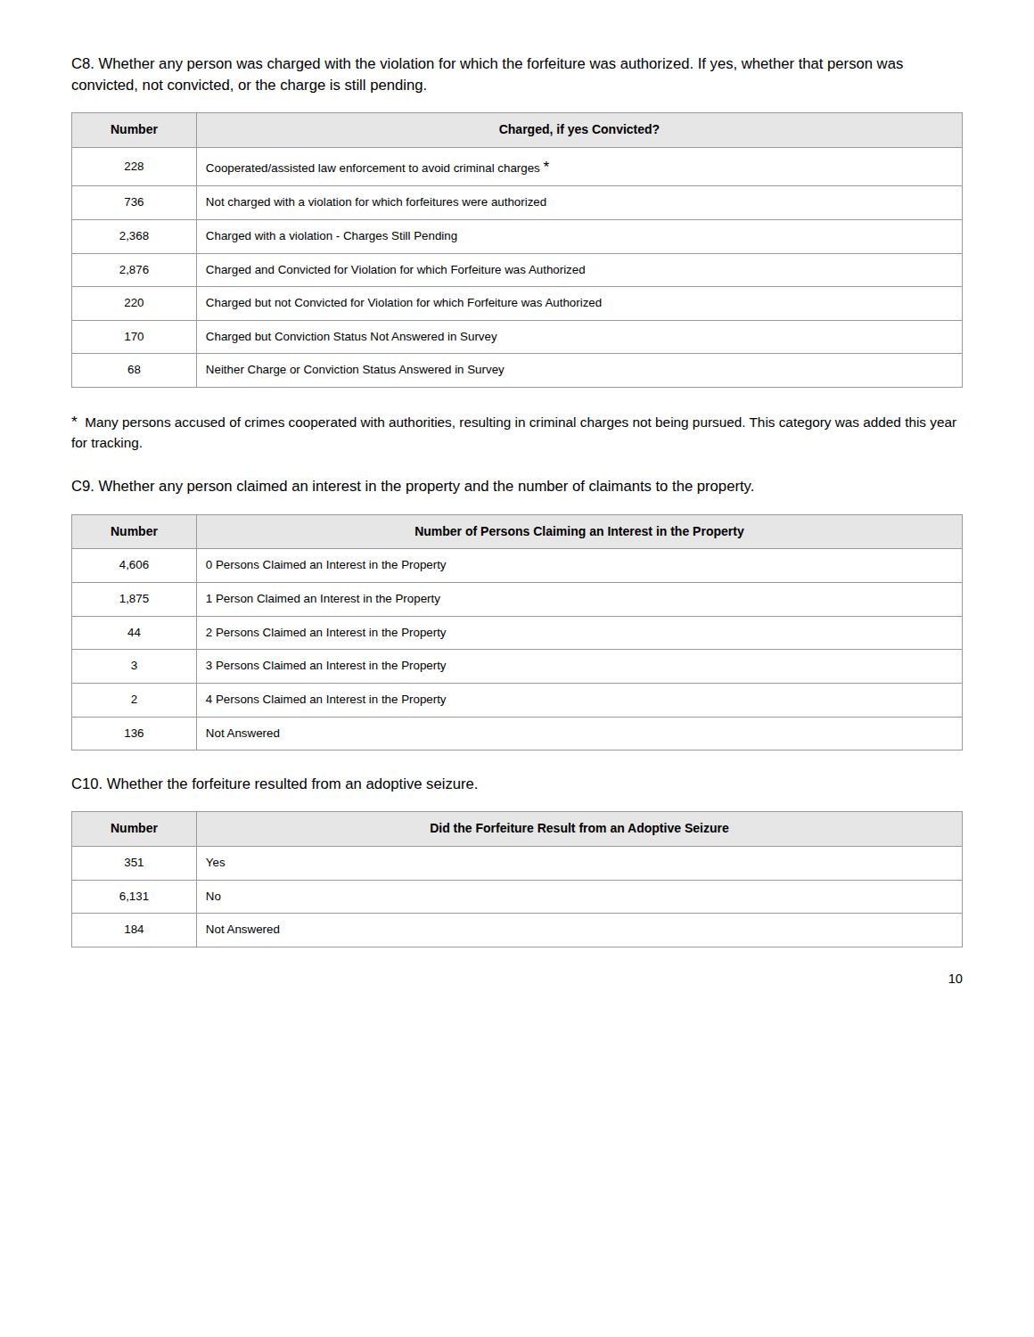C8. Whether any person was charged with the violation for which the forfeiture was authorized. If yes, whether that person was convicted, not convicted, or the charge is still pending.
| Number | Charged, if yes Convicted? |
| --- | --- |
| 228 | Cooperated/assisted law enforcement to avoid criminal charges * |
| 736 | Not charged with a violation for which forfeitures were authorized |
| 2,368 | Charged with a violation - Charges Still Pending |
| 2,876 | Charged and Convicted for Violation for which Forfeiture was Authorized |
| 220 | Charged but not Convicted for Violation for which Forfeiture was Authorized |
| 170 | Charged but Conviction Status Not Answered in Survey |
| 68 | Neither Charge or Conviction Status Answered in Survey |
* Many persons accused of crimes cooperated with authorities, resulting in criminal charges not being pursued. This category was added this year for tracking.
C9. Whether any person claimed an interest in the property and the number of claimants to the property.
| Number | Number of Persons Claiming an Interest in the Property |
| --- | --- |
| 4,606 | 0 Persons Claimed an Interest in the Property |
| 1,875 | 1 Person Claimed an Interest in the Property |
| 44 | 2 Persons Claimed an Interest in the Property |
| 3 | 3 Persons Claimed an Interest in the Property |
| 2 | 4 Persons Claimed an Interest in the Property |
| 136 | Not Answered |
C10. Whether the forfeiture resulted from an adoptive seizure.
| Number | Did the Forfeiture Result from an Adoptive Seizure |
| --- | --- |
| 351 | Yes |
| 6,131 | No |
| 184 | Not Answered |
10